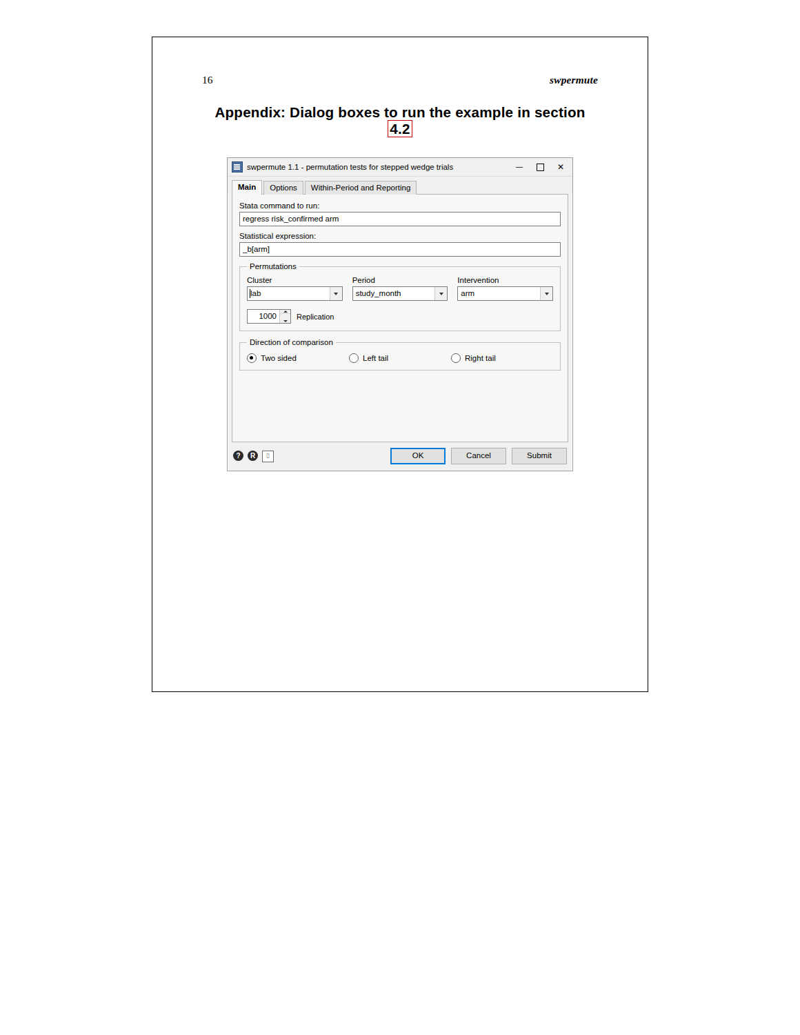16 swpermute
Appendix: Dialog boxes to run the example in section 4.2
swpermute 1.1 - permutation tests for stepped wedge trials
Main
Options
Within-Period and Reporting
Stata command to run:
regress risk_confirmed arm
Statistical expression:
_b[arm]
Permutations
Cluster
lab
Period
study_month
Intervention
arm
1000
Replication
Direction of comparison
Two sided
Left tail
Right tail
? R ▯
OK Cancel Submit